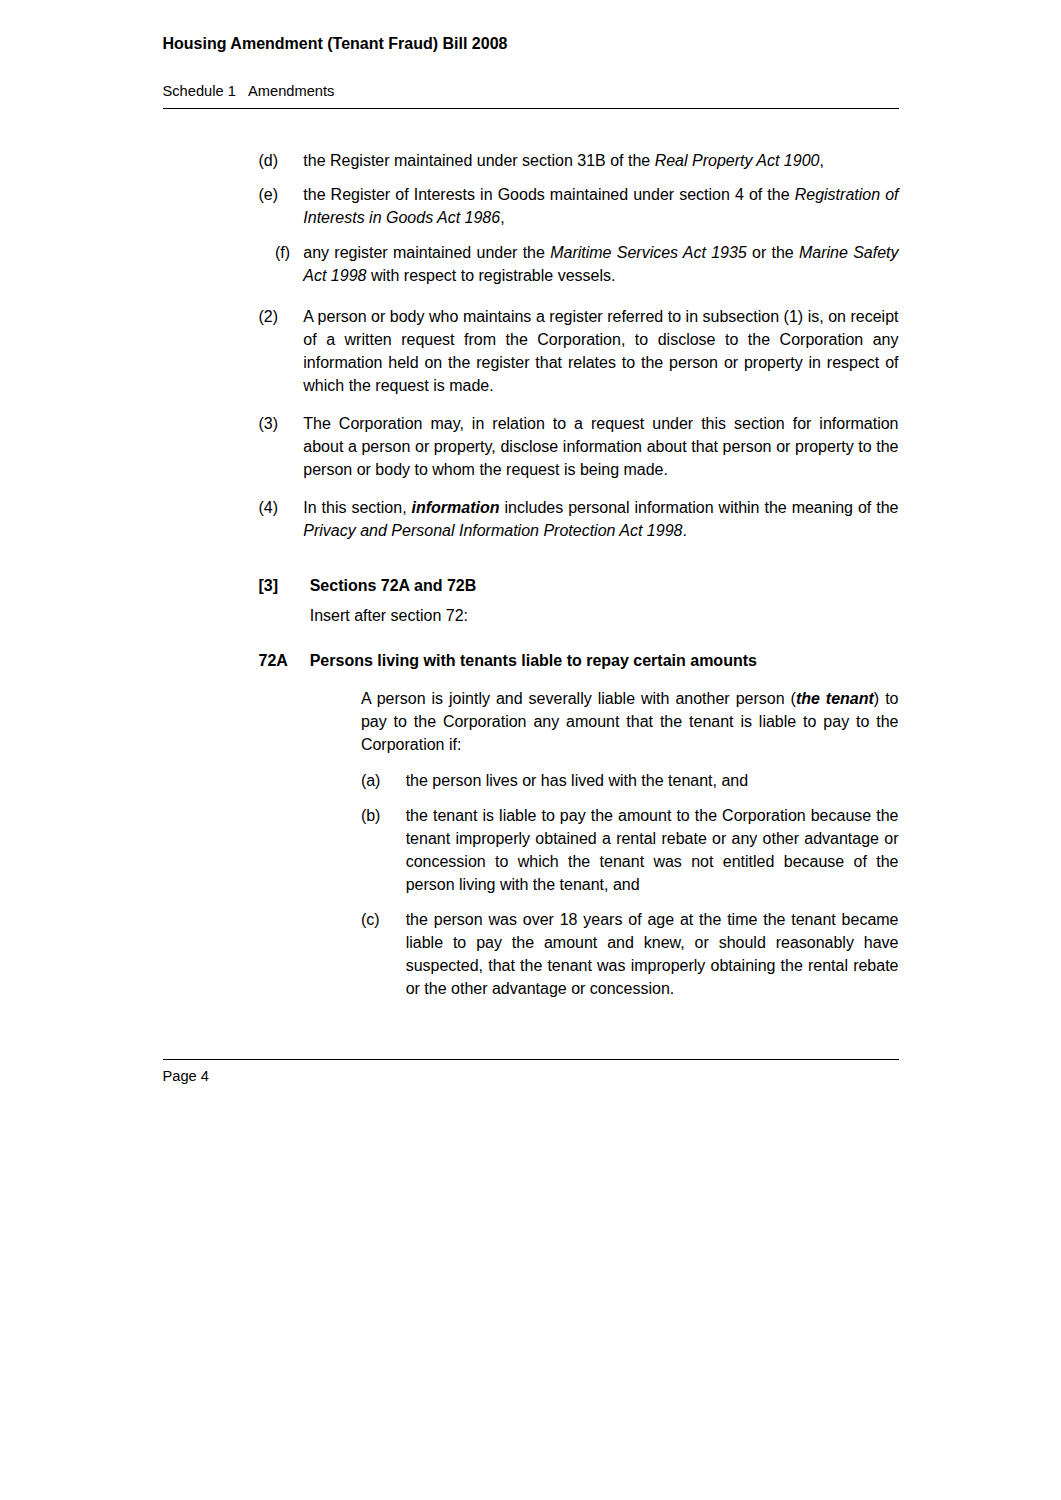Housing Amendment (Tenant Fraud) Bill 2008
Schedule 1 Amendments
(d)
the Register maintained under section 31B of the Real Property Act 1900,
(e)
the Register of Interests in Goods maintained under section 4 of the Registration of Interests in Goods Act 1986,
(f)
any register maintained under the Maritime Services Act 1935 or the Marine Safety Act 1998 with respect to registrable vessels.
(2)
A person or body who maintains a register referred to in subsection (1) is, on receipt of a written request from the Corporation, to disclose to the Corporation any information held on the register that relates to the person or property in respect of which the request is made.
(3)
The Corporation may, in relation to a request under this section for information about a person or property, disclose information about that person or property to the person or body to whom the request is being made.
(4)
In this section, information includes personal information within the meaning of the Privacy and Personal Information Protection Act 1998.
[3] Sections 72A and 72B
Insert after section 72:
72APersons living with tenants liable to repay certain amounts
A person is jointly and severally liable with another person (the tenant) to pay to the Corporation any amount that the tenant is liable to pay to the Corporation if:
(a)
the person lives or has lived with the tenant, and
(b)
the tenant is liable to pay the amount to the Corporation because the tenant improperly obtained a rental rebate or any other advantage or concession to which the tenant was not entitled because of the person living with the tenant, and
(c)
the person was over 18 years of age at the time the tenant became liable to pay the amount and knew, or should reasonably have suspected, that the tenant was improperly obtaining the rental rebate or the other advantage or concession.
Page 4